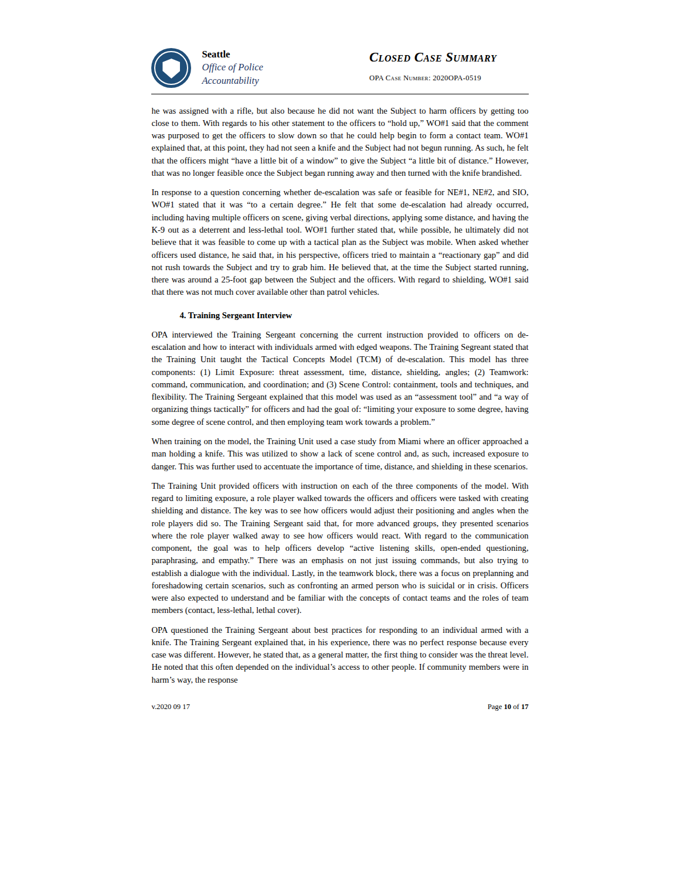Seattle
Office of Police
Accountability
Closed Case Summary
OPA Case Number: 2020OPA-0519
he was assigned with a rifle, but also because he did not want the Subject to harm officers by getting too close to them. With regards to his other statement to the officers to “hold up,” WO#1 said that the comment was purposed to get the officers to slow down so that he could help begin to form a contact team. WO#1 explained that, at this point, they had not seen a knife and the Subject had not begun running. As such, he felt that the officers might “have a little bit of a window” to give the Subject “a little bit of distance.” However, that was no longer feasible once the Subject began running away and then turned with the knife brandished.
In response to a question concerning whether de-escalation was safe or feasible for NE#1, NE#2, and SIO, WO#1 stated that it was “to a certain degree.” He felt that some de-escalation had already occurred, including having multiple officers on scene, giving verbal directions, applying some distance, and having the K-9 out as a deterrent and less-lethal tool. WO#1 further stated that, while possible, he ultimately did not believe that it was feasible to come up with a tactical plan as the Subject was mobile. When asked whether officers used distance, he said that, in his perspective, officers tried to maintain a “reactionary gap” and did not rush towards the Subject and try to grab him. He believed that, at the time the Subject started running, there was around a 25-foot gap between the Subject and the officers. With regard to shielding, WO#1 said that there was not much cover available other than patrol vehicles.
4. Training Sergeant Interview
OPA interviewed the Training Sergeant concerning the current instruction provided to officers on de-escalation and how to interact with individuals armed with edged weapons. The Training Segreant stated that the Training Unit taught the Tactical Concepts Model (TCM) of de-escalation. This model has three components: (1) Limit Exposure: threat assessment, time, distance, shielding, angles; (2) Teamwork: command, communication, and coordination; and (3) Scene Control: containment, tools and techniques, and flexibility. The Training Sergeant explained that this model was used as an “assessment tool” and “a way of organizing things tactically” for officers and had the goal of: “limiting your exposure to some degree, having some degree of scene control, and then employing team work towards a problem.”
When training on the model, the Training Unit used a case study from Miami where an officer approached a man holding a knife. This was utilized to show a lack of scene control and, as such, increased exposure to danger. This was further used to accentuate the importance of time, distance, and shielding in these scenarios.
The Training Unit provided officers with instruction on each of the three components of the model. With regard to limiting exposure, a role player walked towards the officers and officers were tasked with creating shielding and distance. The key was to see how officers would adjust their positioning and angles when the role players did so. The Training Sergeant said that, for more advanced groups, they presented scenarios where the role player walked away to see how officers would react. With regard to the communication component, the goal was to help officers develop “active listening skills, open-ended questioning, paraphrasing, and empathy.” There was an emphasis on not just issuing commands, but also trying to establish a dialogue with the individual. Lastly, in the teamwork block, there was a focus on preplanning and foreshadowing certain scenarios, such as confronting an armed person who is suicidal or in crisis. Officers were also expected to understand and be familiar with the concepts of contact teams and the roles of team members (contact, less-lethal, lethal cover).
OPA questioned the Training Sergeant about best practices for responding to an individual armed with a knife. The Training Sergeant explained that, in his experience, there was no perfect response because every case was different. However, he stated that, as a general matter, the first thing to consider was the threat level. He noted that this often depended on the individual’s access to other people. If community members were in harm’s way, the response
v.2020 09 17 Page 10 of 17